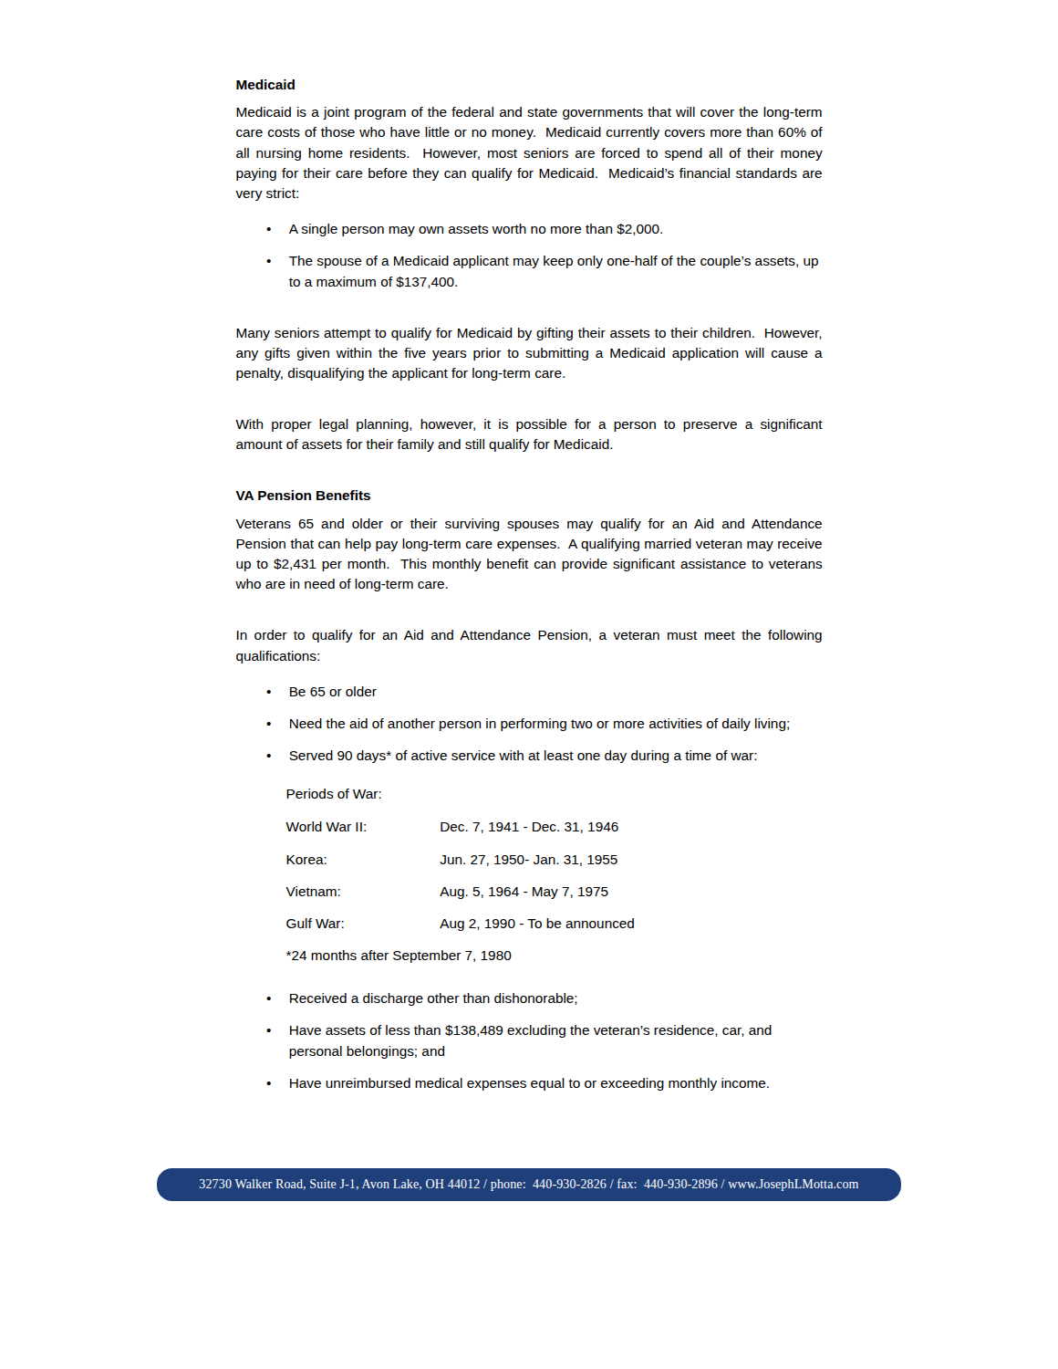Medicaid
Medicaid is a joint program of the federal and state governments that will cover the long-term care costs of those who have little or no money. Medicaid currently covers more than 60% of all nursing home residents. However, most seniors are forced to spend all of their money paying for their care before they can qualify for Medicaid. Medicaid’s financial standards are very strict:
A single person may own assets worth no more than $2,000.
The spouse of a Medicaid applicant may keep only one-half of the couple’s assets, up to a maximum of $137,400.
Many seniors attempt to qualify for Medicaid by gifting their assets to their children. However, any gifts given within the five years prior to submitting a Medicaid application will cause a penalty, disqualifying the applicant for long-term care.
With proper legal planning, however, it is possible for a person to preserve a significant amount of assets for their family and still qualify for Medicaid.
VA Pension Benefits
Veterans 65 and older or their surviving spouses may qualify for an Aid and Attendance Pension that can help pay long-term care expenses. A qualifying married veteran may receive up to $2,431 per month. This monthly benefit can provide significant assistance to veterans who are in need of long-term care.
In order to qualify for an Aid and Attendance Pension, a veteran must meet the following qualifications:
Be 65 or older
Need the aid of another person in performing two or more activities of daily living;
Served 90 days* of active service with at least one day during a time of war:
Periods of War:
World War II: Dec. 7, 1941 - Dec. 31, 1946
Korea: Jun. 27, 1950- Jan. 31, 1955
Vietnam: Aug. 5, 1964 - May 7, 1975
Gulf War: Aug 2, 1990 - To be announced
*24 months after September 7, 1980
Received a discharge other than dishonorable;
Have assets of less than $138,489 excluding the veteran’s residence, car, and personal belongings; and
Have unreimbursed medical expenses equal to or exceeding monthly income.
32730 Walker Road, Suite J-1, Avon Lake, OH 44012 / phone: 440-930-2826 / fax: 440-930-2896 / www.JosephLMotta.com